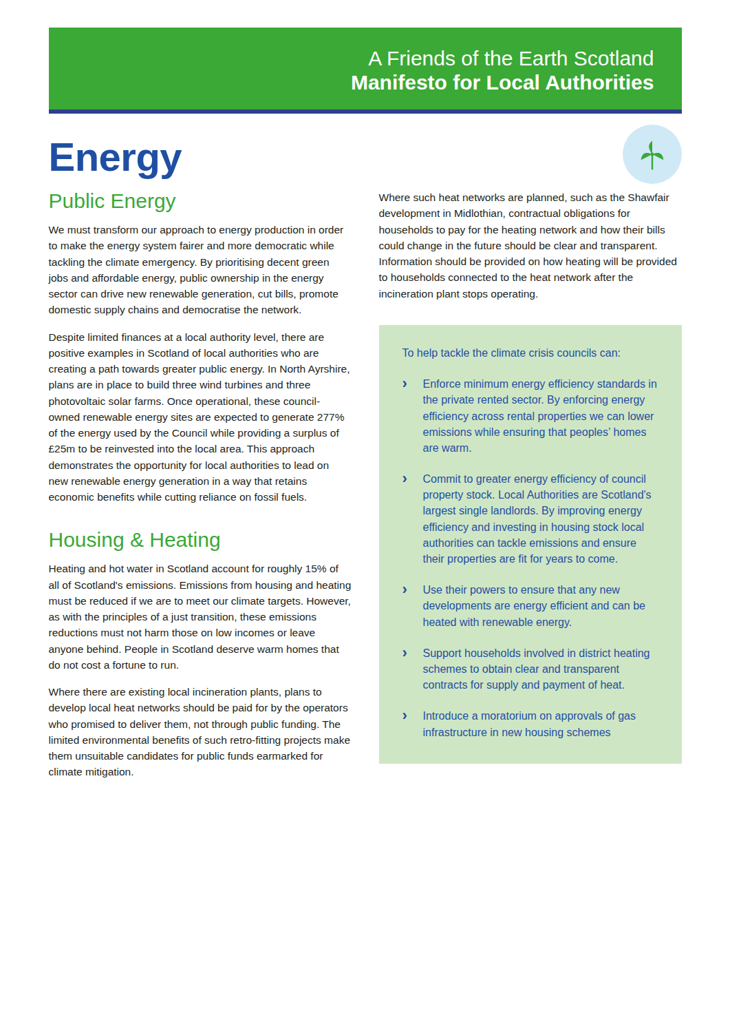A Friends of the Earth Scotland Manifesto for Local Authorities
Energy
Public Energy
We must transform our approach to energy production in order to make the energy system fairer and more democratic while tackling the climate emergency. By prioritising decent green jobs and affordable energy, public ownership in the energy sector can drive new renewable generation, cut bills, promote domestic supply chains and democratise the network.
Despite limited finances at a local authority level, there are positive examples in Scotland of local authorities who are creating a path towards greater public energy. In North Ayrshire, plans are in place to build three wind turbines and three photovoltaic solar farms. Once operational, these council-owned renewable energy sites are expected to generate 277% of the energy used by the Council while providing a surplus of £25m to be reinvested into the local area. This approach demonstrates the opportunity for local authorities to lead on new renewable energy generation in a way that retains economic benefits while cutting reliance on fossil fuels.
Housing & Heating
Heating and hot water in Scotland account for roughly 15% of all of Scotland's emissions. Emissions from housing and heating must be reduced if we are to meet our climate targets. However, as with the principles of a just transition, these emissions reductions must not harm those on low incomes or leave anyone behind. People in Scotland deserve warm homes that do not cost a fortune to run.
Where there are existing local incineration plants, plans to develop local heat networks should be paid for by the operators who promised to deliver them, not through public funding. The limited environmental benefits of such retro-fitting projects make them unsuitable candidates for public funds earmarked for climate mitigation.
Where such heat networks are planned, such as the Shawfair development in Midlothian, contractual obligations for households to pay for the heating network and how their bills could change in the future should be clear and transparent. Information should be provided on how heating will be provided to households connected to the heat network after the incineration plant stops operating.
To help tackle the climate crisis councils can:
Enforce minimum energy efficiency standards in the private rented sector. By enforcing energy efficiency across rental properties we can lower emissions while ensuring that peoples’ homes are warm.
Commit to greater energy efficiency of council property stock. Local Authorities are Scotland's largest single landlords. By improving energy efficiency and investing in housing stock local authorities can tackle emissions and ensure their properties are fit for years to come.
Use their powers to ensure that any new developments are energy efficient and can be heated with renewable energy.
Support households involved in district heating schemes to obtain clear and transparent contracts for supply and payment of heat.
Introduce a moratorium on approvals of gas infrastructure in new housing schemes